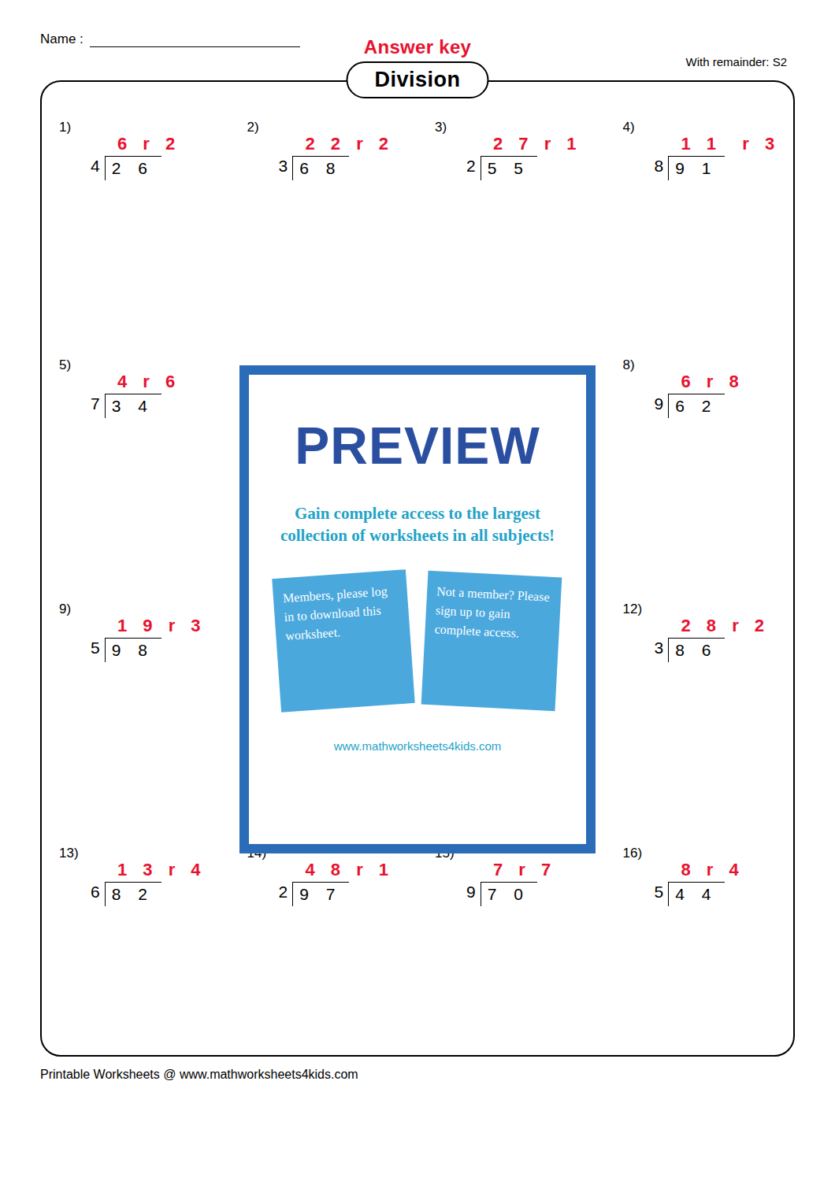Name :
Answer key
Division
With remainder: S2
1)
6 r 2
4 2 6
2)
2 2 r 2
3 6 8
3)
2 7 r 1
2 5 5
4)
1 1 r 3
8 9 1
5)
4 r 6
7 3 4
8)
6 r 8
9 6 2
9)
1 9 r 3
5 9 8
12)
2 8 r 2
3 8 6
13)
1 3 r 4
6 8 2
14)
4 8 r 1
2 9 7
15)
7 r 7
9 7 0
16)
8 r 4
5 4 4
PREVIEW
Gain complete access to the largest collection of worksheets in all subjects!
Members, please log in to download this worksheet.
Not a member? Please sign up to gain complete access.
www.mathworksheets4kids.com
Printable Worksheets @ www.mathworksheets4kids.com